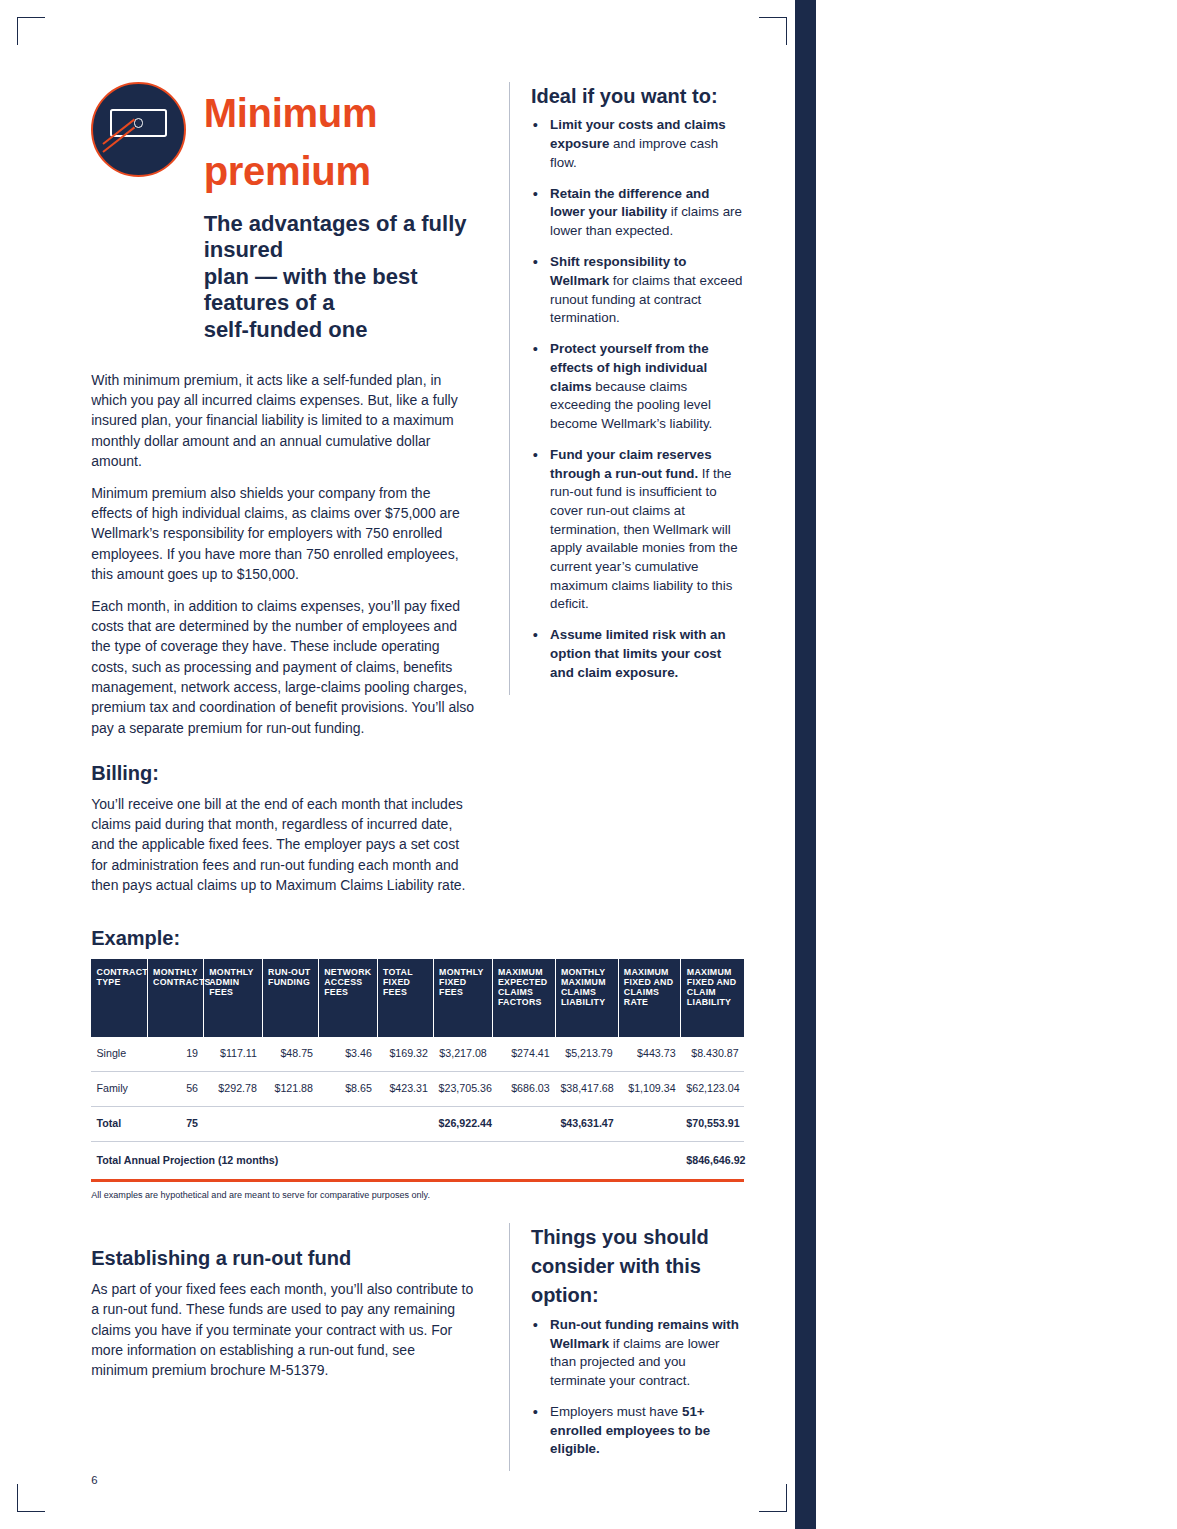Minimum premium
The advantages of a fully insured
plan — with the best features of a
self-funded one
With minimum premium, it acts like a self-funded plan, in which you pay all incurred claims expenses. But, like a fully insured plan, your financial liability is limited to a maximum monthly dollar amount and an annual cumulative dollar amount.
Minimum premium also shields your company from the effects of high individual claims, as claims over $75,000 are Wellmark’s responsibility for employers with 750 enrolled employees. If you have more than 750 enrolled employees, this amount goes up to $150,000.
Each month, in addition to claims expenses, you’ll pay fixed costs that are determined by the number of employees and the type of coverage they have. These include operating costs, such as processing and payment of claims, benefits management, network access, large-claims pooling charges, premium tax and coordination of benefit provisions. You’ll also pay a separate premium for run-out funding.
Billing:
You’ll receive one bill at the end of each month that includes claims paid during that month, regardless of incurred date, and the applicable fixed fees. The employer pays a set cost for administration fees and run-out funding each month and then pays actual claims up to Maximum Claims Liability rate.
Ideal if you want to:
Limit your costs and claims exposure and improve cash flow.
Retain the difference and lower your liability if claims are lower than expected.
Shift responsibility to Wellmark for claims that exceed runout funding at contract termination.
Protect yourself from the effects of high individual claims because claims exceeding the pooling level become Wellmark’s liability.
Fund your claim reserves through a run-out fund. If the run-out fund is insufficient to cover run-out claims at termination, then Wellmark will apply available monies from the current year’s cumulative maximum claims liability to this deficit.
Assume limited risk with an option that limits your cost and claim exposure.
Example:
| Contract type | Monthly contracts | Monthly admin fees | Run-out funding | Network access fees | Total fixed fees | Monthly fixed fees | Maximum expected claims factors | Monthly maximum claims liability | Maximum fixed and claims rate | Maximum fixed and claim liability |
| --- | --- | --- | --- | --- | --- | --- | --- | --- | --- | --- |
| Single | 19 | $117.11 | $48.75 | $3.46 | $169.32 | $3,217.08 | $274.41 | $5,213.79 | $443.73 | $8.430.87 |
| Family | 56 | $292.78 | $121.88 | $8.65 | $423.31 | $23,705.36 | $686.03 | $38,417.68 | $1,109.34 | $62,123.04 |
| Total | 75 | | | | | $26,922.44 | | $43,631.47 | | $70,553.91 |
| Total Annual Projection (12 months) | $846,646.92 |
All examples are hypothetical and are meant to serve for comparative purposes only.
Establishing a run-out fund
As part of your fixed fees each month, you’ll also contribute to a run-out fund. These funds are used to pay any remaining claims you have if you terminate your contract with us. For more information on establishing a run-out fund, see minimum premium brochure M-51379.
Things you should consider with this option:
Run-out funding remains with Wellmark if claims are lower than projected and you terminate your contract.
Employers must have 51+ enrolled employees to be eligible.
6